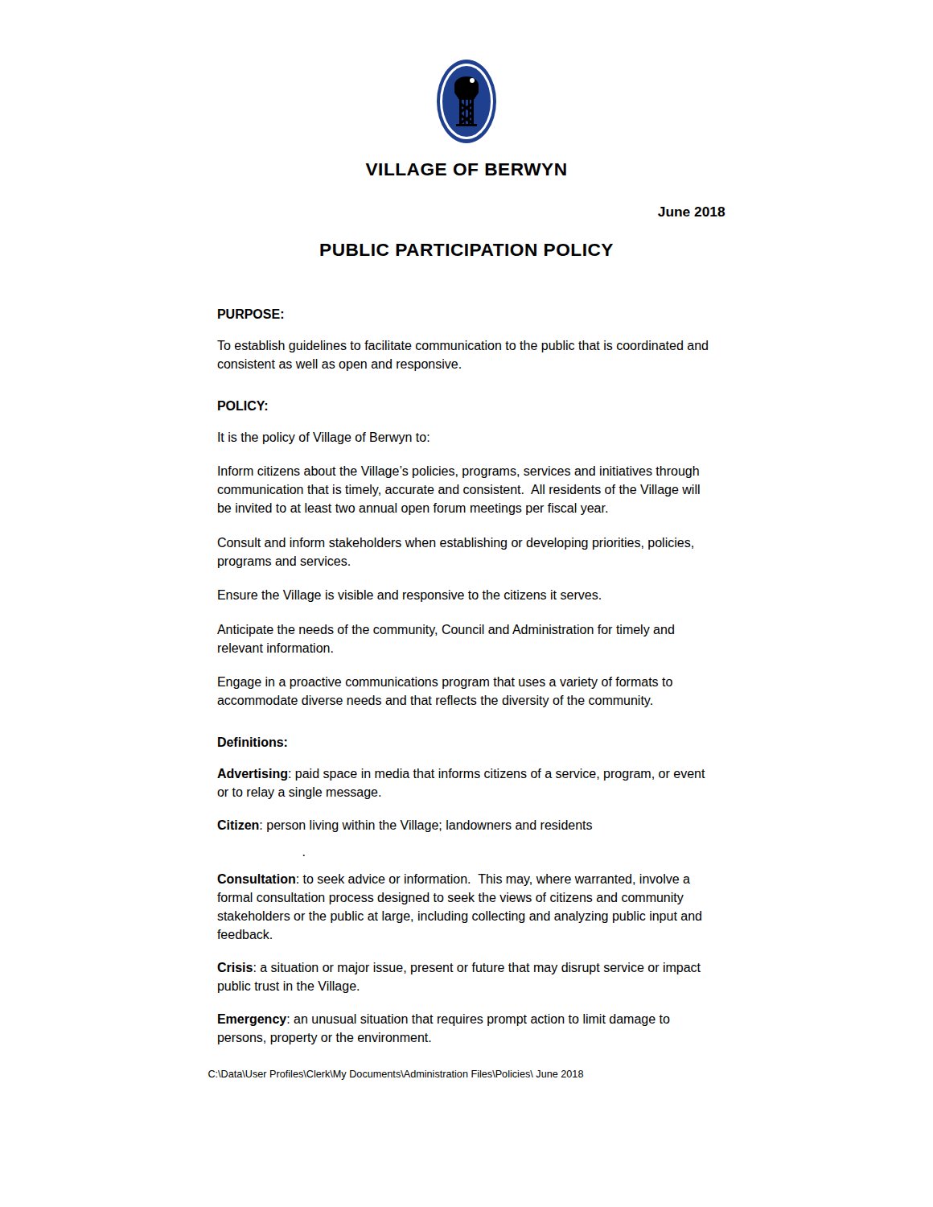VILLAGE OF BERWYN
June 2018
PUBLIC PARTICIPATION POLICY
PURPOSE:
To establish guidelines to facilitate communication to the public that is coordinated and consistent as well as open and responsive.
POLICY:
It is the policy of Village of Berwyn to:
Inform citizens about the Village’s policies, programs, services and initiatives through communication that is timely, accurate and consistent. All residents of the Village will be invited to at least two annual open forum meetings per fiscal year.
Consult and inform stakeholders when establishing or developing priorities, policies, programs and services.
Ensure the Village is visible and responsive to the citizens it serves.
Anticipate the needs of the community, Council and Administration for timely and relevant information.
Engage in a proactive communications program that uses a variety of formats to accommodate diverse needs and that reflects the diversity of the community.
Definitions:
Advertising: paid space in media that informs citizens of a service, program, or event or to relay a single message.
Citizen: person living within the Village; landowners and residents
.
Consultation: to seek advice or information. This may, where warranted, involve a formal consultation process designed to seek the views of citizens and community stakeholders or the public at large, including collecting and analyzing public input and feedback.
Crisis: a situation or major issue, present or future that may disrupt service or impact public trust in the Village.
Emergency: an unusual situation that requires prompt action to limit damage to persons, property or the environment.
C:\Data\User Profiles\Clerk\My Documents\Administration Files\Policies\ June 2018